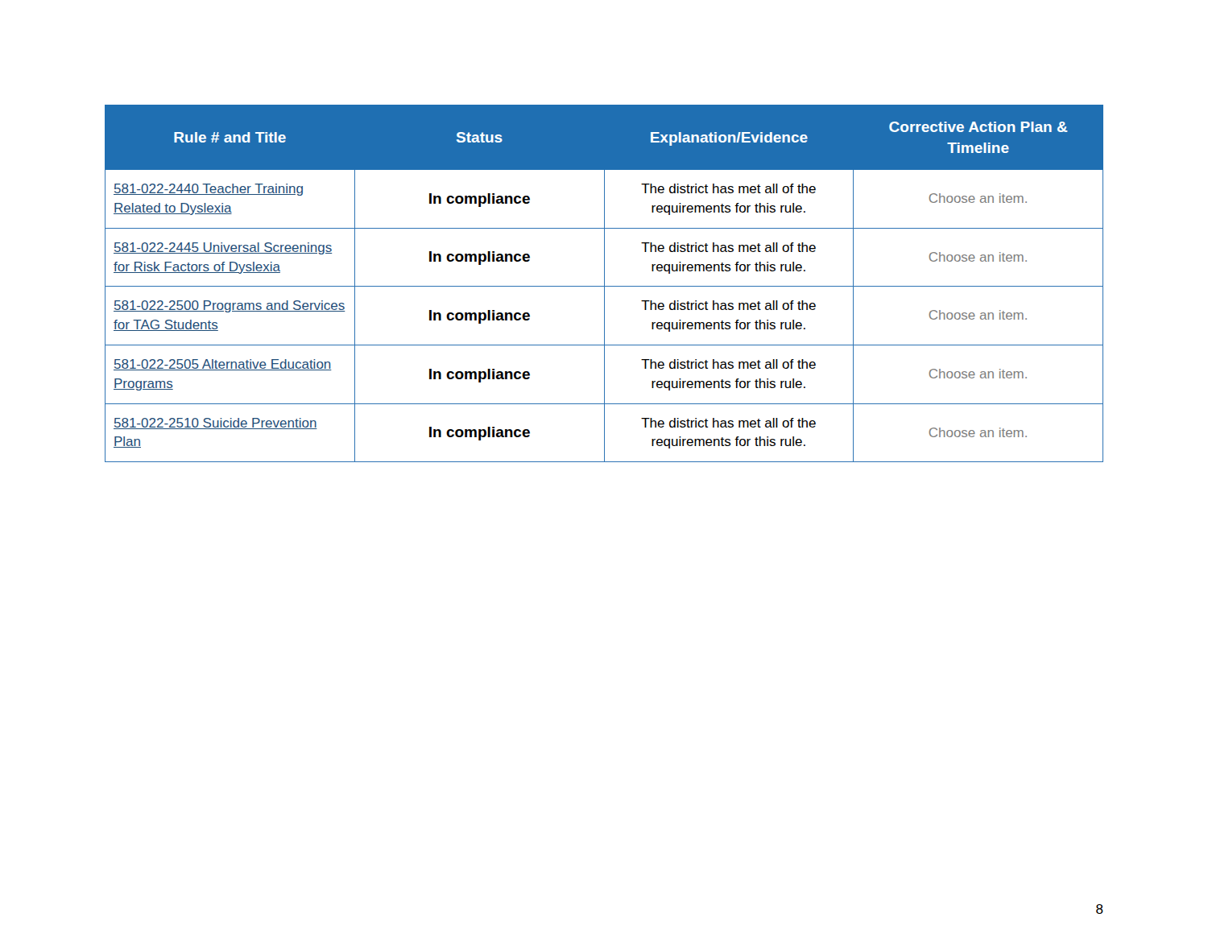| Rule # and Title | Status | Explanation/Evidence | Corrective Action Plan & Timeline |
| --- | --- | --- | --- |
| 581-022-2440 Teacher Training Related to Dyslexia | In compliance | The district has met all of the requirements for this rule. | Choose an item. |
| 581-022-2445 Universal Screenings for Risk Factors of Dyslexia | In compliance | The district has met all of the requirements for this rule. | Choose an item. |
| 581-022-2500 Programs and Services for TAG Students | In compliance | The district has met all of the requirements for this rule. | Choose an item. |
| 581-022-2505 Alternative Education Programs | In compliance | The district has met all of the requirements for this rule. | Choose an item. |
| 581-022-2510 Suicide Prevention Plan | In compliance | The district has met all of the requirements for this rule. | Choose an item. |
8